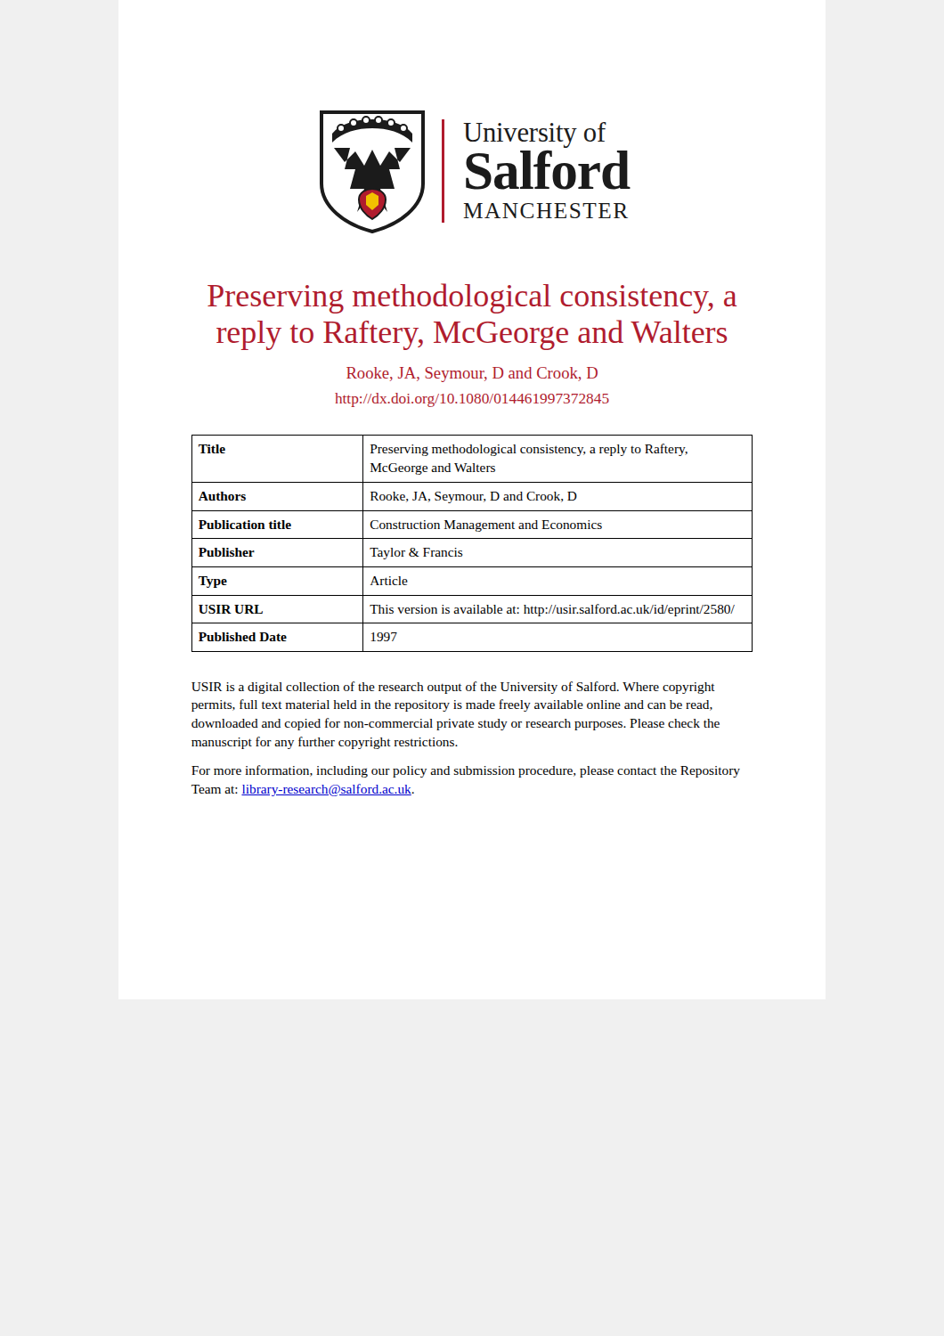University of
Salford
MANCHESTER
Preserving methodological consistency, a
reply to Raftery, McGeorge and Walters
Rooke, JA, Seymour, D and Crook, D
http://dx.doi.org/10.1080/014461997372845
| Title | Preserving methodological consistency, a reply to Raftery, McGeorge and Walters |
| Authors | Rooke, JA, Seymour, D and Crook, D |
| Publication title | Construction Management and Economics |
| Publisher | Taylor & Francis |
| Type | Article |
| USIR URL | This version is available at: http://usir.salford.ac.uk/id/eprint/2580/ |
| Published Date | 1997 |
USIR is a digital collection of the research output of the University of Salford. Where copyright permits, full text material held in the repository is made freely available online and can be read, downloaded and copied for non-commercial private study or research purposes. Please check the manuscript for any further copyright restrictions.
For more information, including our policy and submission procedure, please contact the Repository Team at: library-research@salford.ac.uk.